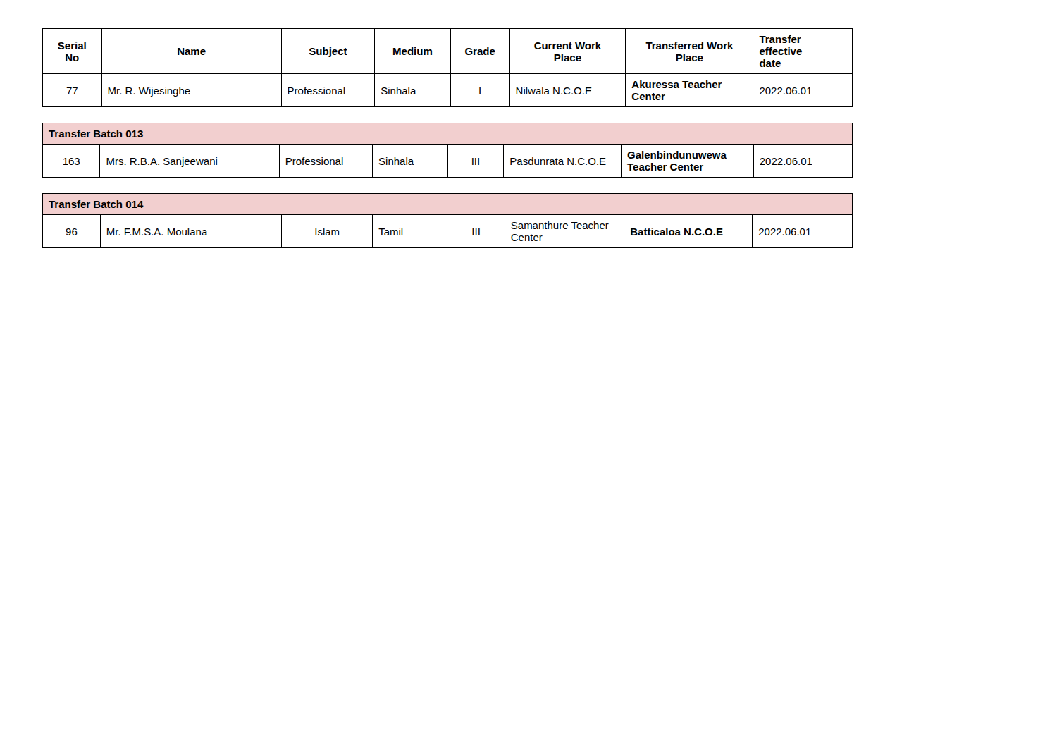| Serial No | Name | Subject | Medium | Grade | Current Work Place | Transferred Work Place | Transfer effective date |
| --- | --- | --- | --- | --- | --- | --- | --- |
| 77 | Mr. R. Wijesinghe | Professional | Sinhala | I | Nilwala N.C.O.E | Akuressa Teacher Center | 2022.06.01 |
| Transfer Batch 013 |
| 163 | Mrs. R.B.A. Sanjeewani | Professional | Sinhala | III | Pasdunrata N.C.O.E | Galenbindunuwewa Teacher Center | 2022.06.01 |
| Transfer Batch 014 |
| 96 | Mr. F.M.S.A. Moulana | Islam | Tamil | III | Samanthure Teacher Center | Batticaloa N.C.O.E | 2022.06.01 |